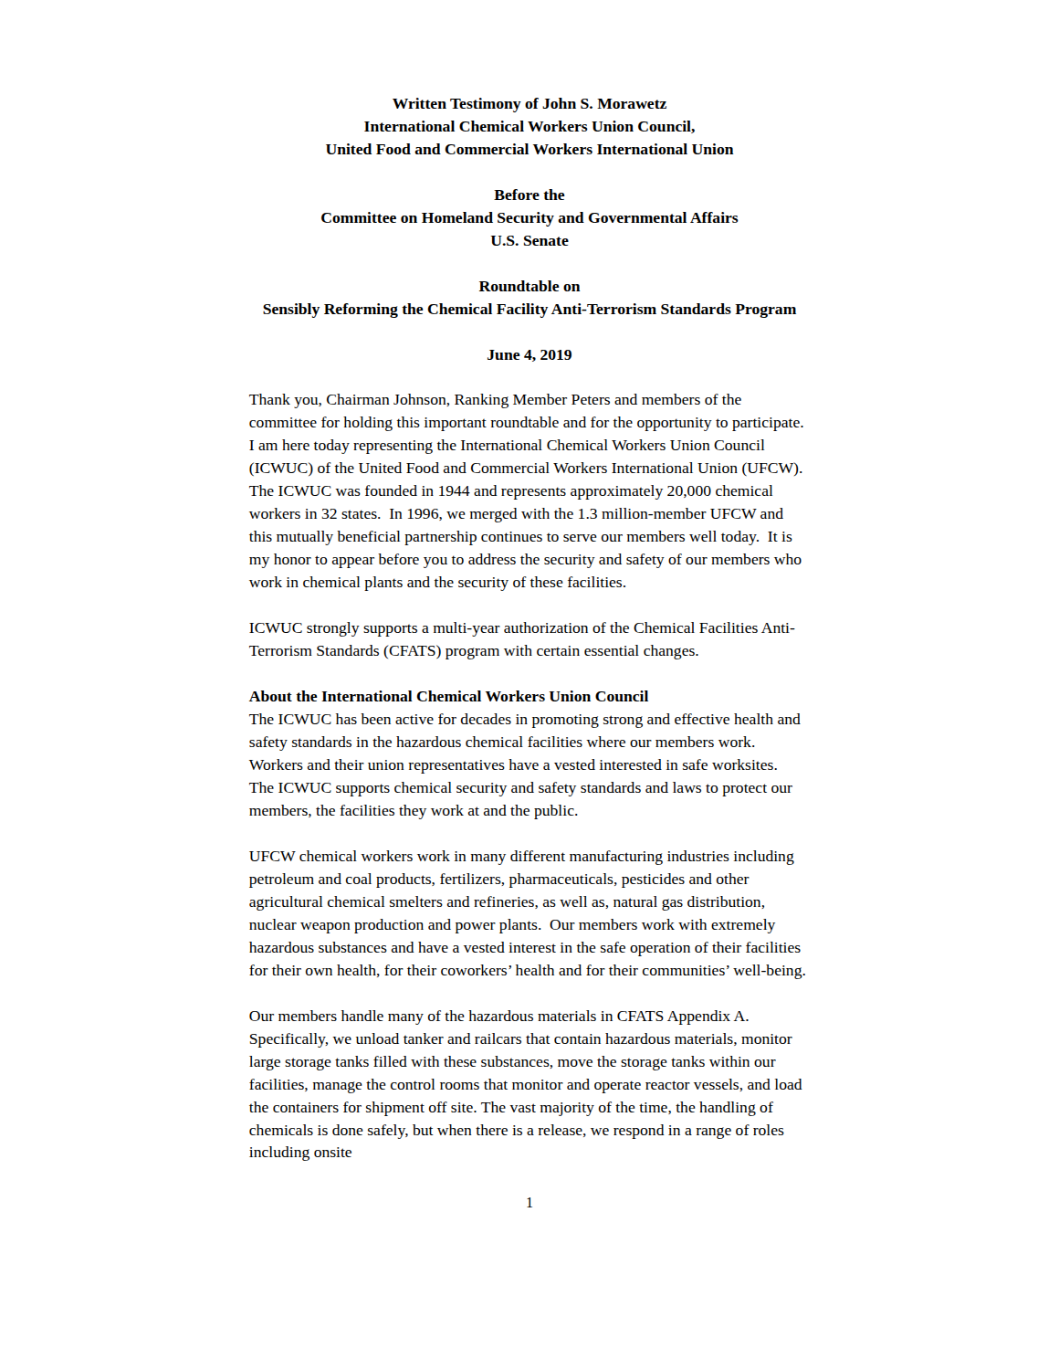Written Testimony of John S. Morawetz
International Chemical Workers Union Council,
United Food and Commercial Workers International Union
Before the
Committee on Homeland Security and Governmental Affairs
U.S. Senate
Roundtable on
Sensibly Reforming the Chemical Facility Anti-Terrorism Standards Program
June 4, 2019
Thank you, Chairman Johnson, Ranking Member Peters and members of the committee for holding this important roundtable and for the opportunity to participate. I am here today representing the International Chemical Workers Union Council (ICWUC) of the United Food and Commercial Workers International Union (UFCW). The ICWUC was founded in 1944 and represents approximately 20,000 chemical workers in 32 states. In 1996, we merged with the 1.3 million-member UFCW and this mutually beneficial partnership continues to serve our members well today. It is my honor to appear before you to address the security and safety of our members who work in chemical plants and the security of these facilities.
ICWUC strongly supports a multi-year authorization of the Chemical Facilities Anti-Terrorism Standards (CFATS) program with certain essential changes.
About the International Chemical Workers Union Council
The ICWUC has been active for decades in promoting strong and effective health and safety standards in the hazardous chemical facilities where our members work. Workers and their union representatives have a vested interested in safe worksites. The ICWUC supports chemical security and safety standards and laws to protect our members, the facilities they work at and the public.
UFCW chemical workers work in many different manufacturing industries including petroleum and coal products, fertilizers, pharmaceuticals, pesticides and other agricultural chemical smelters and refineries, as well as, natural gas distribution, nuclear weapon production and power plants. Our members work with extremely hazardous substances and have a vested interest in the safe operation of their facilities for their own health, for their coworkers’ health and for their communities’ well-being.
Our members handle many of the hazardous materials in CFATS Appendix A. Specifically, we unload tanker and railcars that contain hazardous materials, monitor large storage tanks filled with these substances, move the storage tanks within our facilities, manage the control rooms that monitor and operate reactor vessels, and load the containers for shipment off site. The vast majority of the time, the handling of chemicals is done safely, but when there is a release, we respond in a range of roles including onsite
1